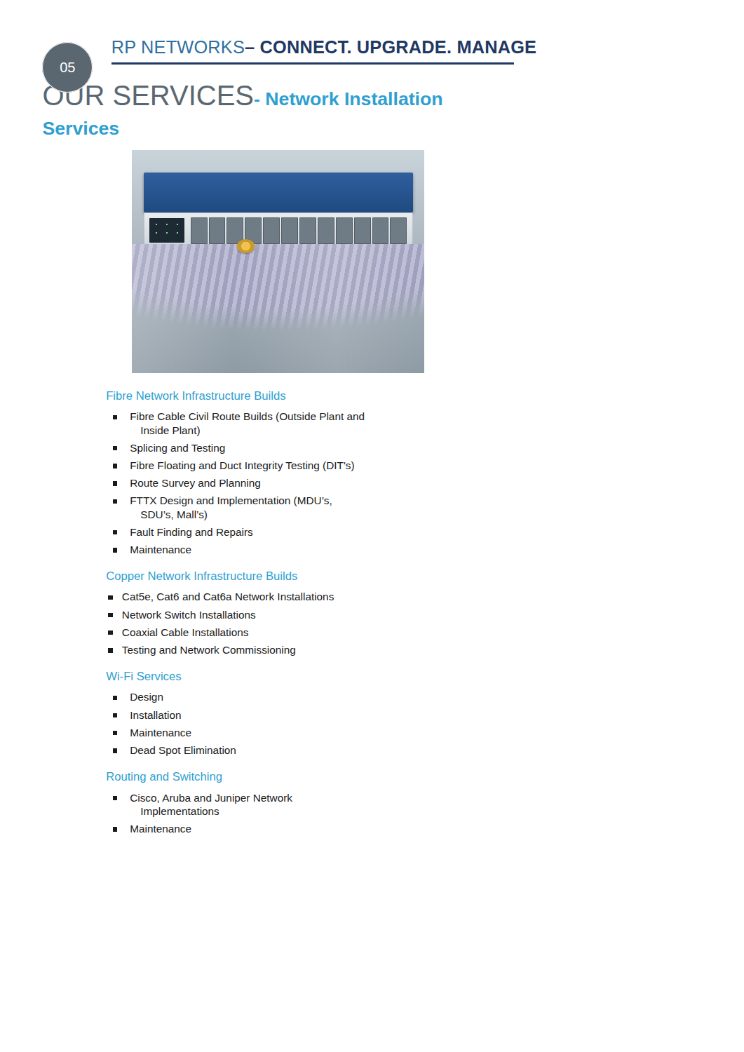05
RP NETWORKS– CONNECT. UPGRADE. MANAGE
OUR SERVICES- Network Installation Services
Fibre Network Infrastructure Builds
Fibre Cable Civil Route Builds (Outside Plant andInside Plant)
Splicing and Testing
Fibre Floating and Duct Integrity Testing (DIT's)
Route Survey and Planning
FTTX Design and Implementation (MDU’s,SDU’s, Mall’s)
Fault Finding and Repairs
Maintenance
Copper Network Infrastructure Builds
Cat5e, Cat6 and Cat6a Network Installations
Network Switch Installations
Coaxial Cable Installations
Testing and Network Commissioning
Wi-Fi Services
Design
Installation
Maintenance
Dead Spot Elimination
Routing and Switching
Cisco, Aruba and Juniper NetworkImplementations
Maintenance